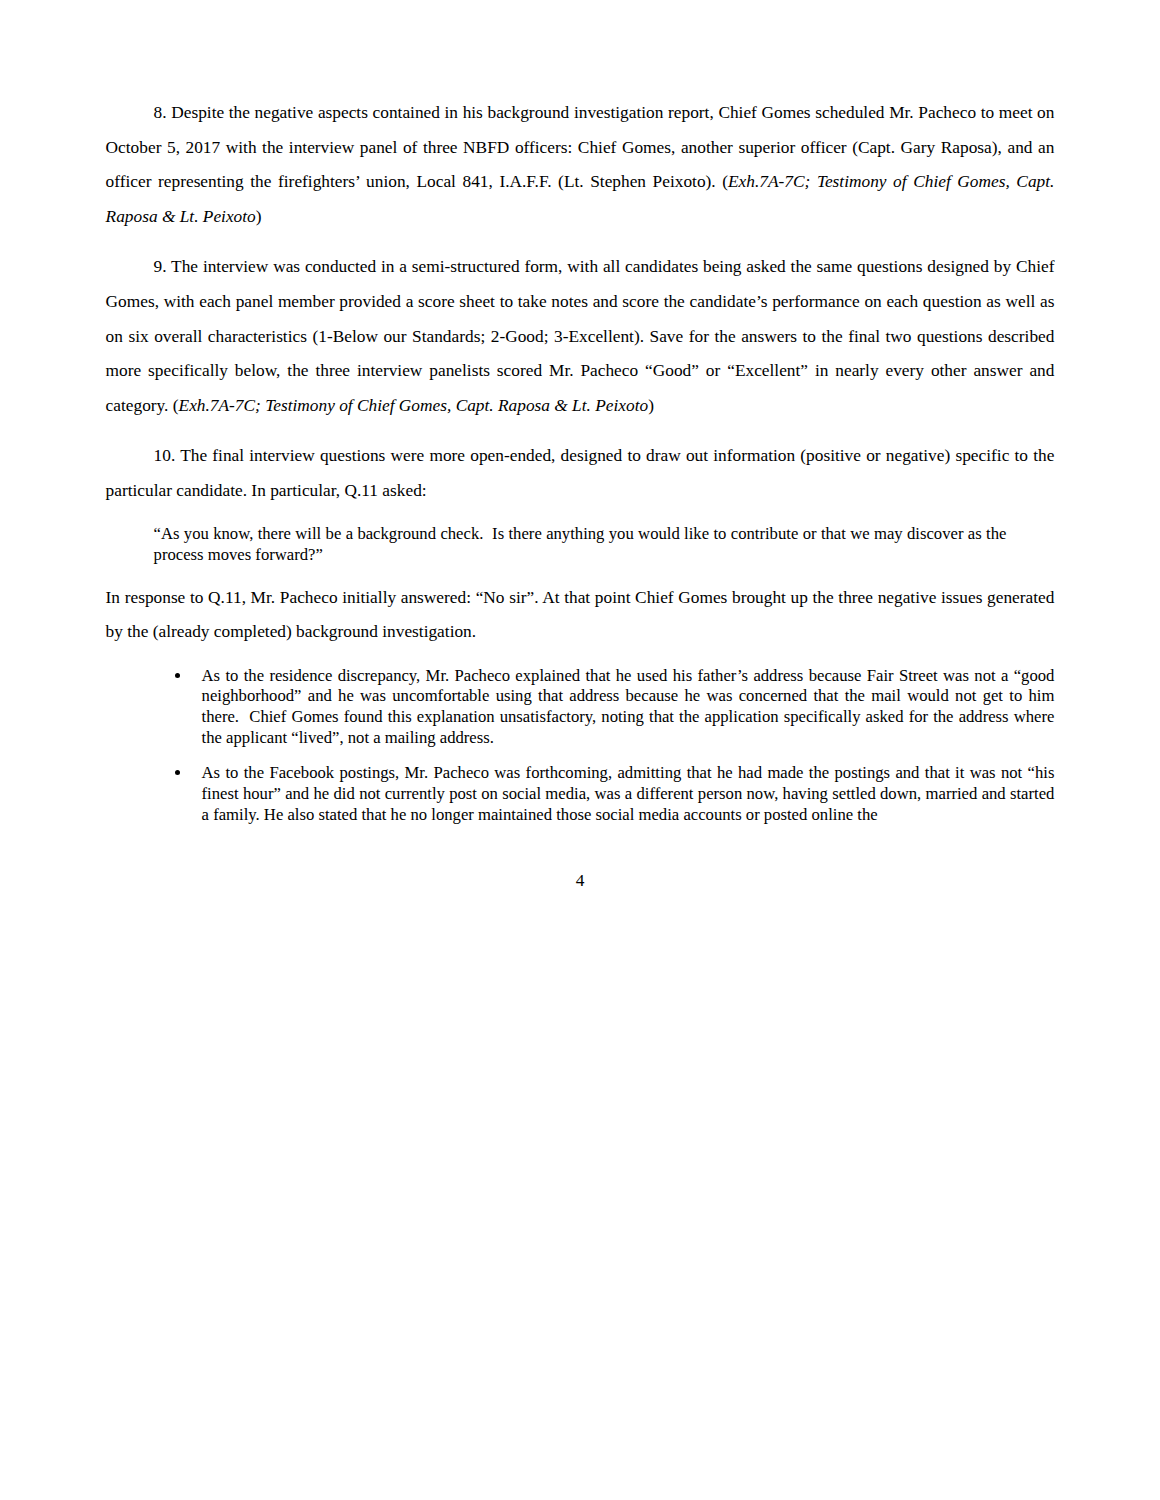8. Despite the negative aspects contained in his background investigation report, Chief Gomes scheduled Mr. Pacheco to meet on October 5, 2017 with the interview panel of three NBFD officers: Chief Gomes, another superior officer (Capt. Gary Raposa), and an officer representing the firefighters’ union, Local 841, I.A.F.F. (Lt. Stephen Peixoto). (Exh.7A-7C; Testimony of Chief Gomes, Capt. Raposa & Lt. Peixoto)
9. The interview was conducted in a semi-structured form, with all candidates being asked the same questions designed by Chief Gomes, with each panel member provided a score sheet to take notes and score the candidate’s performance on each question as well as on six overall characteristics (1-Below our Standards; 2-Good; 3-Excellent). Save for the answers to the final two questions described more specifically below, the three interview panelists scored Mr. Pacheco “Good” or “Excellent” in nearly every other answer and category. (Exh.7A-7C; Testimony of Chief Gomes, Capt. Raposa & Lt. Peixoto)
10. The final interview questions were more open-ended, designed to draw out information (positive or negative) specific to the particular candidate. In particular, Q.11 asked:
“As you know, there will be a background check. Is there anything you would like to contribute or that we may discover as the process moves forward?”
In response to Q.11, Mr. Pacheco initially answered: “No sir”. At that point Chief Gomes brought up the three negative issues generated by the (already completed) background investigation.
As to the residence discrepancy, Mr. Pacheco explained that he used his father’s address because Fair Street was not a “good neighborhood” and he was uncomfortable using that address because he was concerned that the mail would not get to him there. Chief Gomes found this explanation unsatisfactory, noting that the application specifically asked for the address where the applicant “lived”, not a mailing address.
As to the Facebook postings, Mr. Pacheco was forthcoming, admitting that he had made the postings and that it was not “his finest hour” and he did not currently post on social media, was a different person now, having settled down, married and started a family. He also stated that he no longer maintained those social media accounts or posted online the
4